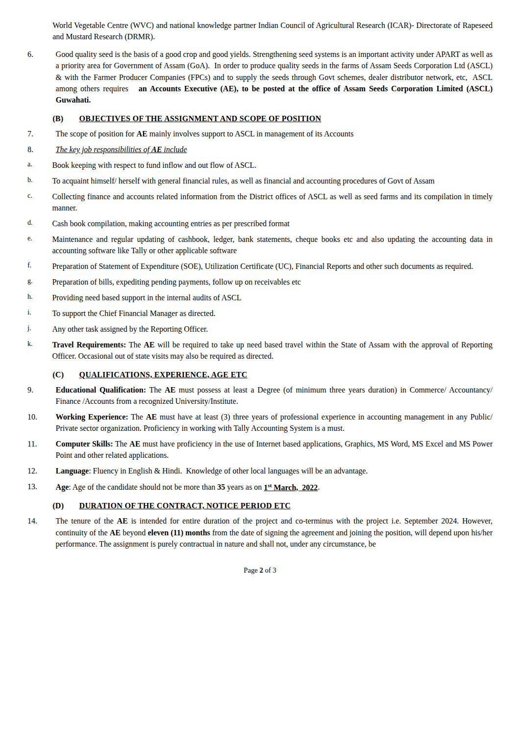World Vegetable Centre (WVC) and national knowledge partner Indian Council of Agricultural Research (ICAR)- Directorate of Rapeseed and Mustard Research (DRMR).
6.
Good quality seed is the basis of a good crop and good yields. Strengthening seed systems is an important activity under APART as well as a priority area for Government of Assam (GoA). In order to produce quality seeds in the farms of Assam Seeds Corporation Ltd (ASCL) & with the Farmer Producer Companies (FPCs) and to supply the seeds through Govt schemes, dealer distributor network, etc, ASCL among others requires an Accounts Executive (AE), to be posted at the office of Assam Seeds Corporation Limited (ASCL) Guwahati.
(B) OBJECTIVES OF THE ASSIGNMENT AND SCOPE OF POSITION
7.
The scope of position for AE mainly involves support to ASCL in management of its Accounts
8.
The key job responsibilities of AE include
a.
Book keeping with respect to fund inflow and out flow of ASCL.
b.
To acquaint himself/ herself with general financial rules, as well as financial and accounting procedures of Govt of Assam
c.
Collecting finance and accounts related information from the District offices of ASCL as well as seed farms and its compilation in timely manner.
d.
Cash book compilation, making accounting entries as per prescribed format
e.
Maintenance and regular updating of cashbook, ledger, bank statements, cheque books etc and also updating the accounting data in accounting software like Tally or other applicable software
f.
Preparation of Statement of Expenditure (SOE), Utilization Certificate (UC), Financial Reports and other such documents as required.
g.
Preparation of bills, expediting pending payments, follow up on receivables etc
h.
Providing need based support in the internal audits of ASCL
i.
To support the Chief Financial Manager as directed.
j.
Any other task assigned by the Reporting Officer.
k.
Travel Requirements: The AE will be required to take up need based travel within the State of Assam with the approval of Reporting Officer. Occasional out of state visits may also be required as directed.
(C) QUALIFICATIONS, EXPERIENCE, AGE ETC
9.
Educational Qualification: The AE must possess at least a Degree (of minimum three years duration) in Commerce/ Accountancy/ Finance /Accounts from a recognized University/Institute.
10.
Working Experience: The AE must have at least (3) three years of professional experience in accounting management in any Public/ Private sector organization. Proficiency in working with Tally Accounting System is a must.
11.
Computer Skills: The AE must have proficiency in the use of Internet based applications, Graphics, MS Word, MS Excel and MS Power Point and other related applications.
12.
Language: Fluency in English & Hindi. Knowledge of other local languages will be an advantage.
13.
Age: Age of the candidate should not be more than 35 years as on 1st March, 2022.
(D) DURATION OF THE CONTRACT, NOTICE PERIOD ETC
14.
The tenure of the AE is intended for entire duration of the project and co-terminus with the project i.e. September 2024. However, continuity of the AE beyond eleven (11) months from the date of signing the agreement and joining the position, will depend upon his/her performance. The assignment is purely contractual in nature and shall not, under any circumstance, be
Page 2 of 3